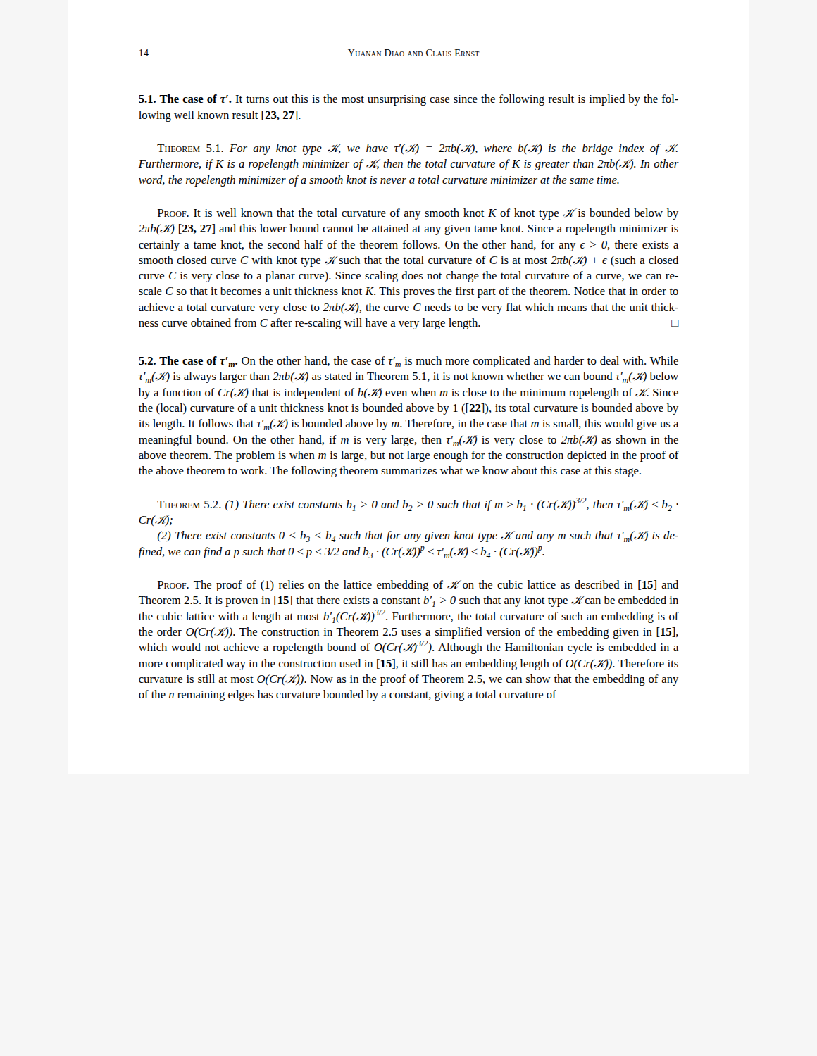14 Yuanan Diao and Claus Ernst
5.1. The case of τ′.
It turns out this is the most unsurprising case since the following result is implied by the following well known result [23, 27].
Theorem 5.1. For any knot type 𝒦, we have τ′(𝒦) = 2πb(𝒦), where b(𝒦) is the bridge index of 𝒦. Furthermore, if K is a ropelength minimizer of 𝒦, then the total curvature of K is greater than 2πb(𝒦). In other word, the ropelength minimizer of a smooth knot is never a total curvature minimizer at the same time.
Proof. It is well known that the total curvature of any smooth knot K of knot type 𝒦 is bounded below by 2πb(𝒦) [23, 27] and this lower bound cannot be attained at any given tame knot. Since a ropelength minimizer is certainly a tame knot, the second half of the theorem follows. On the other hand, for any ϵ > 0, there exists a smooth closed curve C with knot type 𝒦 such that the total curvature of C is at most 2πb(𝒦) + ϵ (such a closed curve C is very close to a planar curve). Since scaling does not change the total curvature of a curve, we can re-scale C so that it becomes a unit thickness knot K. This proves the first part of the theorem. Notice that in order to achieve a total curvature very close to 2πb(𝒦), the curve C needs to be very flat which means that the unit thickness curve obtained from C after re-scaling will have a very large length. □
5.2. The case of τ′m.
On the other hand, the case of τ′m is much more complicated and harder to deal with. While τ′m(𝒦) is always larger than 2πb(𝒦) as stated in Theorem 5.1, it is not known whether we can bound τ′m(𝒦) below by a function of Cr(𝒦) that is independent of b(𝒦) even when m is close to the minimum ropelength of 𝒦. Since the (local) curvature of a unit thickness knot is bounded above by 1 ([22]), its total curvature is bounded above by its length. It follows that τ′m(𝒦) is bounded above by m. Therefore, in the case that m is small, this would give us a meaningful bound. On the other hand, if m is very large, then τ′m(𝒦) is very close to 2πb(𝒦) as shown in the above theorem. The problem is when m is large, but not large enough for the construction depicted in the proof of the above theorem to work. The following theorem summarizes what we know about this case at this stage.
Theorem 5.2. (1) There exist constants b1 > 0 and b2 > 0 such that if m ≥ b1 · (Cr(𝒦))3/2, then τ′m(𝒦) ≤ b2 · Cr(𝒦);
(2) There exist constants 0 < b3 < b4 such that for any given knot type 𝒦 and any m such that τ′m(𝒦) is defined, we can find a p such that 0 ≤ p ≤ 3/2 and b3 · (Cr(𝒦))p ≤ τ′m(𝒦) ≤ b4 · (Cr(𝒦))p.
Proof. The proof of (1) relies on the lattice embedding of 𝒦 on the cubic lattice as described in [15] and Theorem 2.5. It is proven in [15] that there exists a constant b′1 > 0 such that any knot type 𝒦 can be embedded in the cubic lattice with a length at most b′1(Cr(𝒦))3/2. Furthermore, the total curvature of such an embedding is of the order O(Cr(𝒦)). The construction in Theorem 2.5 uses a simplified version of the embedding given in [15], which would not achieve a ropelength bound of O(Cr(𝒦)3/2). Although the Hamiltonian cycle is embedded in a more complicated way in the construction used in [15], it still has an embedding length of O(Cr(𝒦)). Therefore its curvature is still at most O(Cr(𝒦)). Now as in the proof of Theorem 2.5, we can show that the embedding of any of the n remaining edges has curvature bounded by a constant, giving a total curvature of